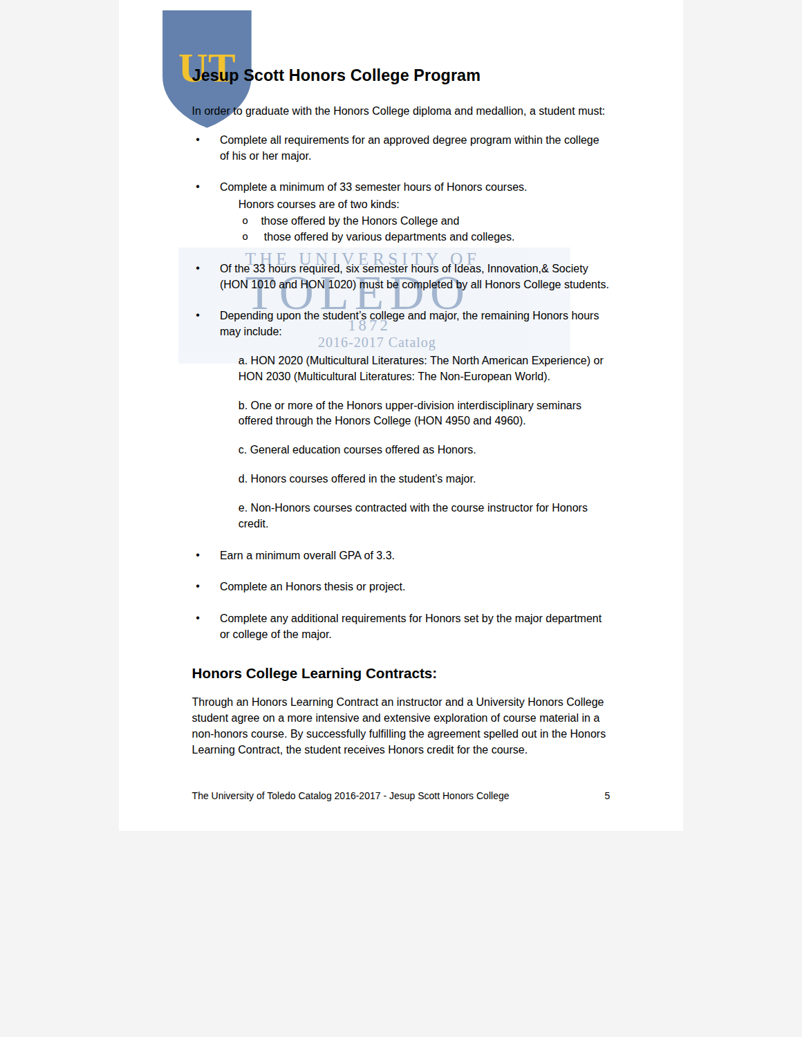THE UNIVERSITY OF
TOLEDO
1872
2016-2017 Catalog
UT
Jesup Scott Honors College Program
In order to graduate with the Honors College diploma and medallion, a student must:
Complete all requirements for an approved degree program within the college of his or her major.
Complete a minimum of 33 semester hours of Honors courses.
Honors courses are of two kinds:
those offered by the Honors College and
those offered by various departments and colleges.
Of the 33 hours required, six semester hours of Ideas, Innovation,& Society (HON 1010 and HON 1020) must be completed by all Honors College students.
Depending upon the student’s college and major, the remaining Honors hours may include:
a. HON 2020 (Multicultural Literatures: The North American Experience) or HON 2030 (Multicultural Literatures: The Non-European World).
b. One or more of the Honors upper-division interdisciplinary seminars offered through the Honors College (HON 4950 and 4960).
c. General education courses offered as Honors.
d. Honors courses offered in the student’s major.
e. Non-Honors courses contracted with the course instructor for Honors credit.
Earn a minimum overall GPA of 3.3.
Complete an Honors thesis or project.
Complete any additional requirements for Honors set by the major department or college of the major.
Honors College Learning Contracts:
Through an Honors Learning Contract an instructor and a University Honors College student agree on a more intensive and extensive exploration of course material in a non-honors course. By successfully fulfilling the agreement spelled out in the Honors Learning Contract, the student receives Honors credit for the course.
The University of Toledo Catalog 2016-2017 - Jesup Scott Honors College 5